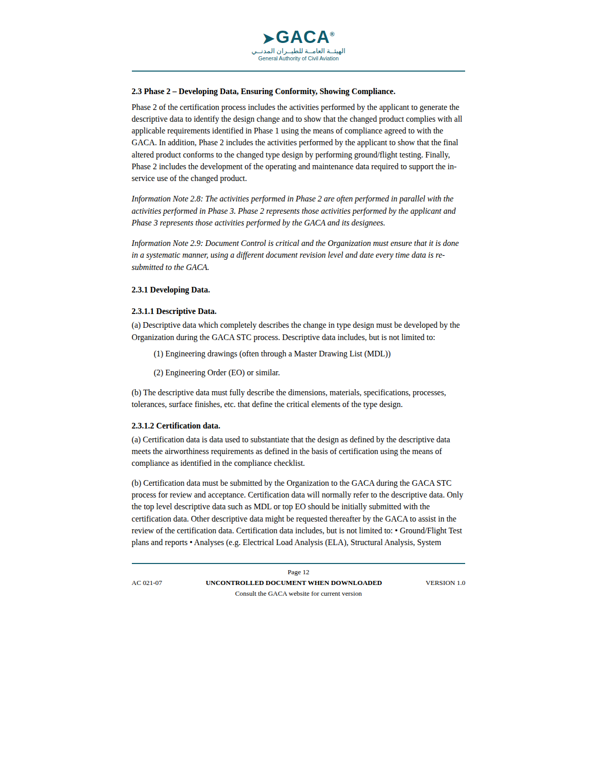➤GACA®
الهيئــة العامــة للطيــران المدنــي
General Authority of Civil Aviation
2.3 Phase 2 – Developing Data, Ensuring Conformity, Showing Compliance.
Phase 2 of the certification process includes the activities performed by the applicant to generate the descriptive data to identify the design change and to show that the changed product complies with all applicable requirements identified in Phase 1 using the means of compliance agreed to with the GACA. In addition, Phase 2 includes the activities performed by the applicant to show that the final altered product conforms to the changed type design by performing ground/flight testing. Finally, Phase 2 includes the development of the operating and maintenance data required to support the in-service use of the changed product.
Information Note 2.8: The activities performed in Phase 2 are often performed in parallel with the activities performed in Phase 3. Phase 2 represents those activities performed by the applicant and Phase 3 represents those activities performed by the GACA and its designees.
Information Note 2.9: Document Control is critical and the Organization must ensure that it is done in a systematic manner, using a different document revision level and date every time data is re- submitted to the GACA.
2.3.1 Developing Data.
2.3.1.1 Descriptive Data.
(a) Descriptive data which completely describes the change in type design must be developed by the Organization during the GACA STC process. Descriptive data includes, but is not limited to:
(1) Engineering drawings (often through a Master Drawing List (MDL))
(2) Engineering Order (EO) or similar.
(b) The descriptive data must fully describe the dimensions, materials, specifications, processes, tolerances, surface finishes, etc. that define the critical elements of the type design.
2.3.1.2 Certification data.
(a) Certification data is data used to substantiate that the design as defined by the descriptive data meets the airworthiness requirements as defined in the basis of certification using the means of compliance as identified in the compliance checklist.
(b) Certification data must be submitted by the Organization to the GACA during the GACA STC process for review and acceptance. Certification data will normally refer to the descriptive data. Only the top level descriptive data such as MDL or top EO should be initially submitted with the certification data. Other descriptive data might be requested thereafter by the GACA to assist in the review of the certification data. Certification data includes, but is not limited to: • Ground/Flight Test plans and reports • Analyses (e.g. Electrical Load Analysis (ELA), Structural Analysis, System
Page 12
AC 021-07
UNCONTROLLED DOCUMENT WHEN DOWNLOADED
VERSION 1.0
Consult the GACA website for current version